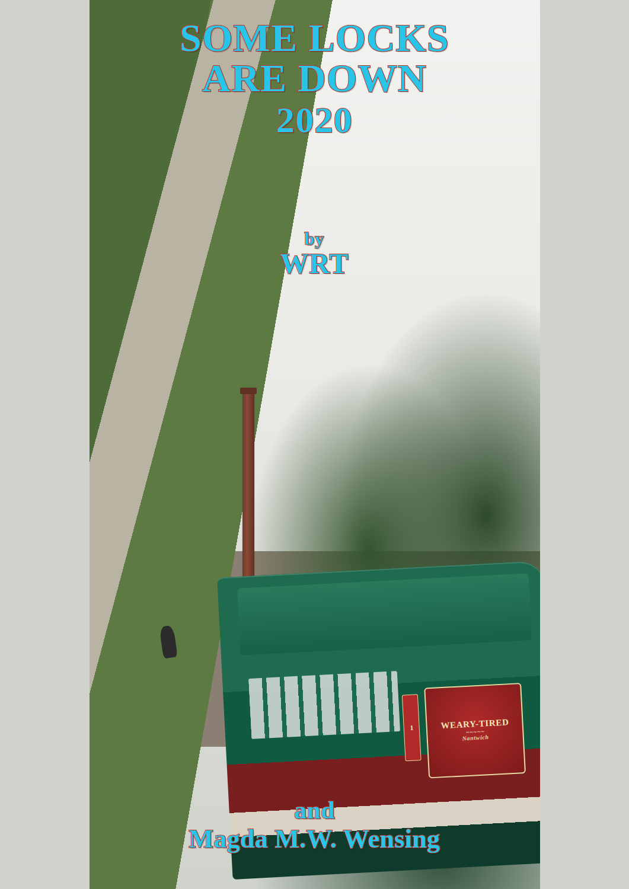1
WEARY-TIRED ~~~~~ Nantwich
Some Locks Are Down 2020
by WRT
and Magda M.W. Wensing